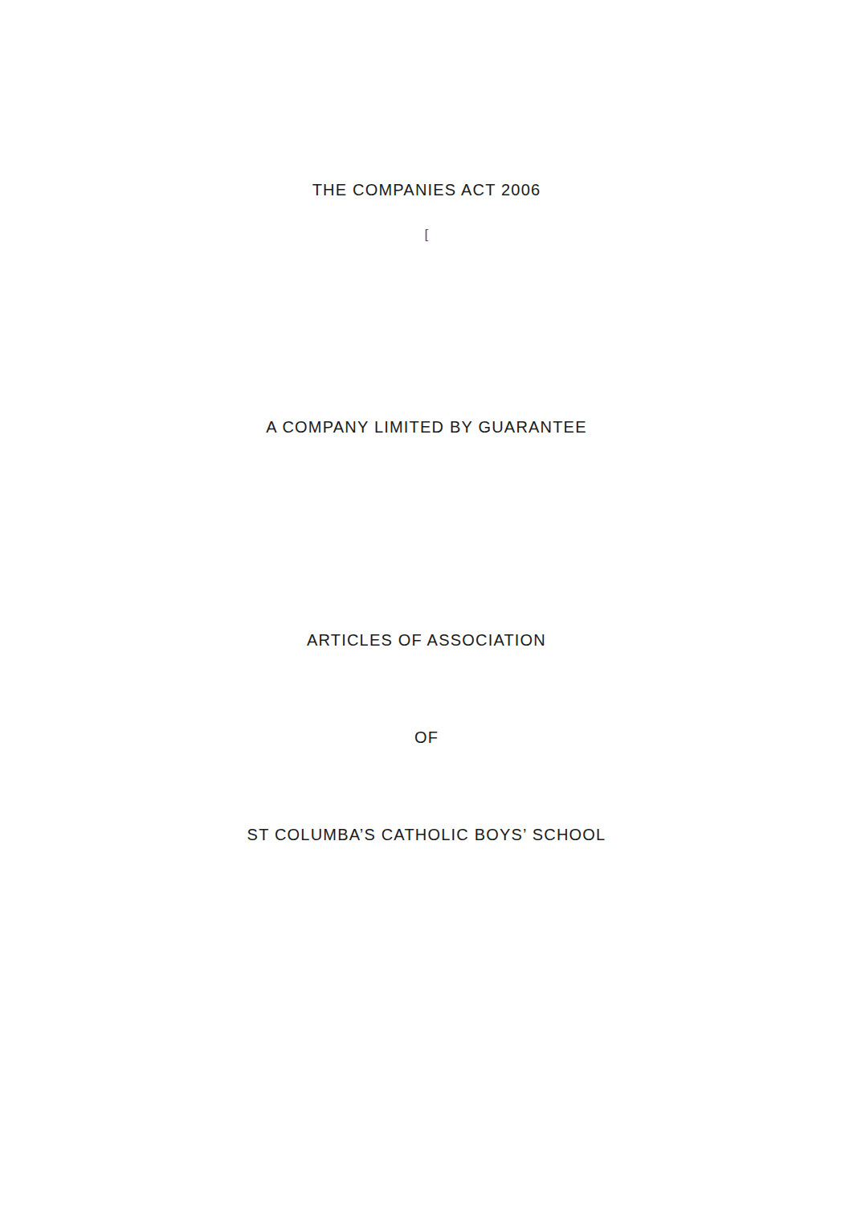THE COMPANIES ACT 2006
[
A COMPANY LIMITED BY GUARANTEE
ARTICLES OF ASSOCIATION
OF
ST COLUMBA’S CATHOLIC BOYS’ SCHOOL